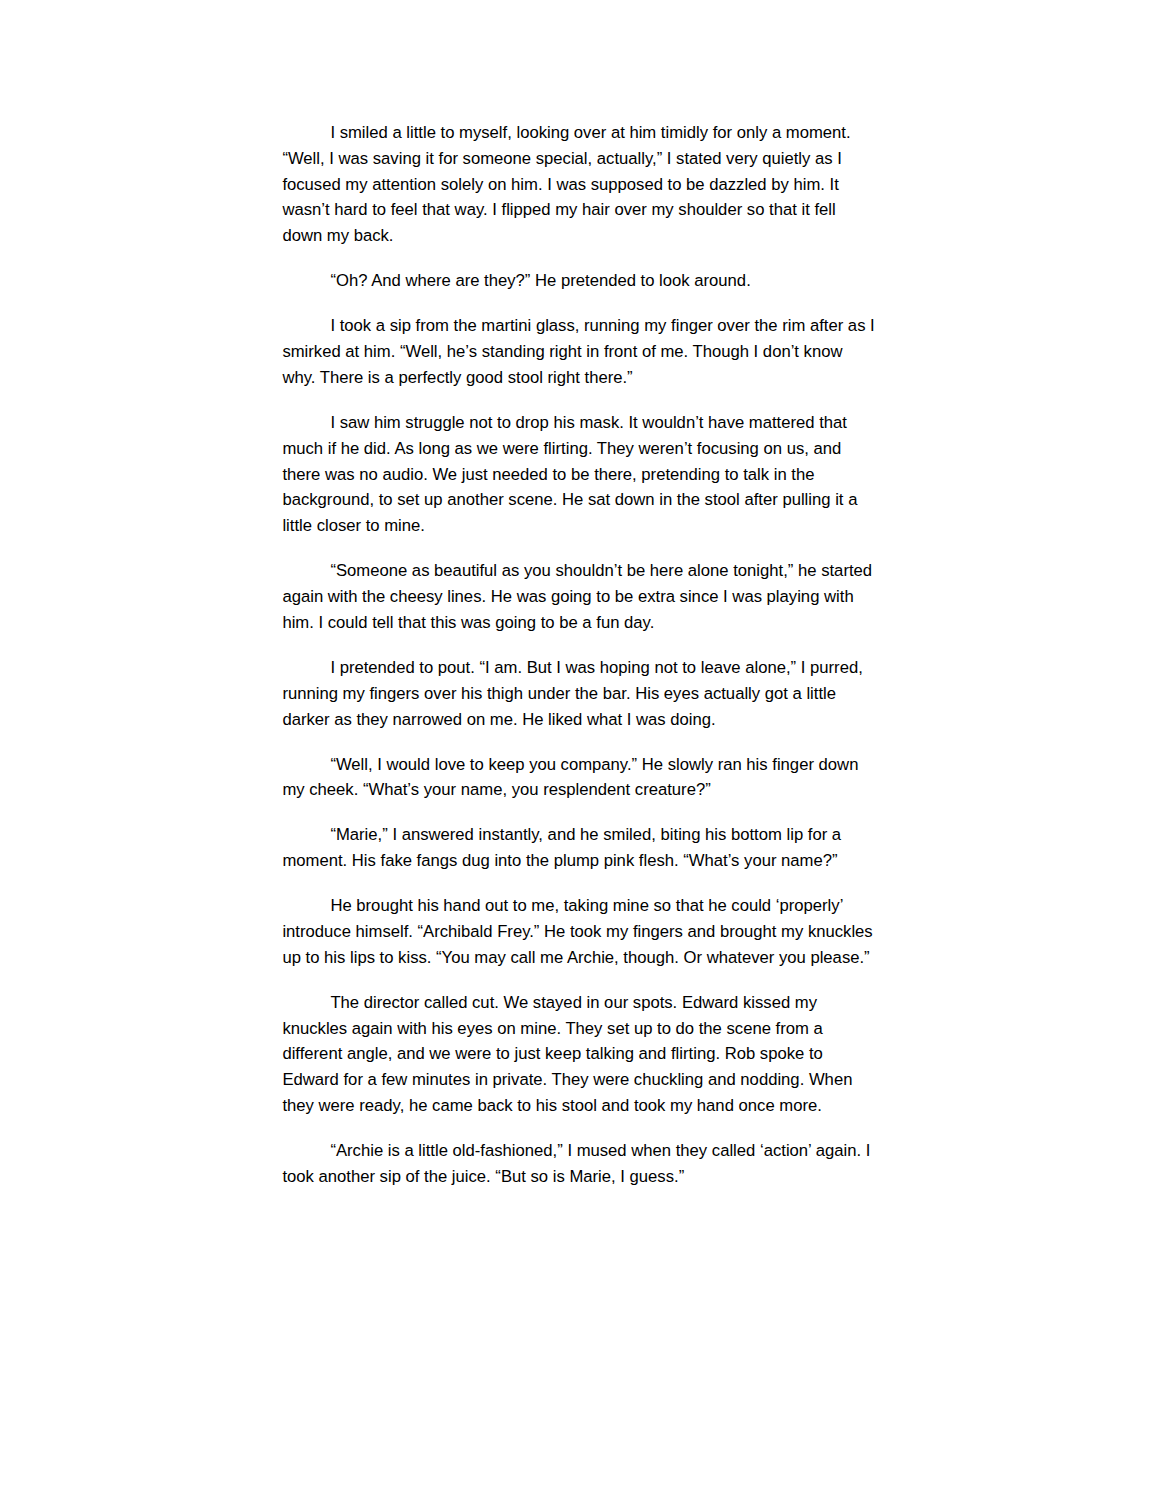I smiled a little to myself, looking over at him timidly for only a moment. “Well, I was saving it for someone special, actually,” I stated very quietly as I focused my attention solely on him. I was supposed to be dazzled by him. It wasn’t hard to feel that way. I flipped my hair over my shoulder so that it fell down my back.
“Oh? And where are they?” He pretended to look around.
I took a sip from the martini glass, running my finger over the rim after as I smirked at him. “Well, he’s standing right in front of me. Though I don’t know why. There is a perfectly good stool right there.”
I saw him struggle not to drop his mask. It wouldn’t have mattered that much if he did. As long as we were flirting. They weren’t focusing on us, and there was no audio. We just needed to be there, pretending to talk in the background, to set up another scene. He sat down in the stool after pulling it a little closer to mine.
“Someone as beautiful as you shouldn’t be here alone tonight,” he started again with the cheesy lines. He was going to be extra since I was playing with him. I could tell that this was going to be a fun day.
I pretended to pout. “I am. But I was hoping not to leave alone,” I purred, running my fingers over his thigh under the bar. His eyes actually got a little darker as they narrowed on me. He liked what I was doing.
“Well, I would love to keep you company.” He slowly ran his finger down my cheek. “What’s your name, you resplendent creature?”
“Marie,” I answered instantly, and he smiled, biting his bottom lip for a moment. His fake fangs dug into the plump pink flesh. “What’s your name?”
He brought his hand out to me, taking mine so that he could ‘properly’ introduce himself. “Archibald Frey.” He took my fingers and brought my knuckles up to his lips to kiss. “You may call me Archie, though. Or whatever you please.”
The director called cut. We stayed in our spots. Edward kissed my knuckles again with his eyes on mine. They set up to do the scene from a different angle, and we were to just keep talking and flirting. Rob spoke to Edward for a few minutes in private. They were chuckling and nodding. When they were ready, he came back to his stool and took my hand once more.
“Archie is a little old-fashioned,” I mused when they called ‘action’ again. I took another sip of the juice. “But so is Marie, I guess.”